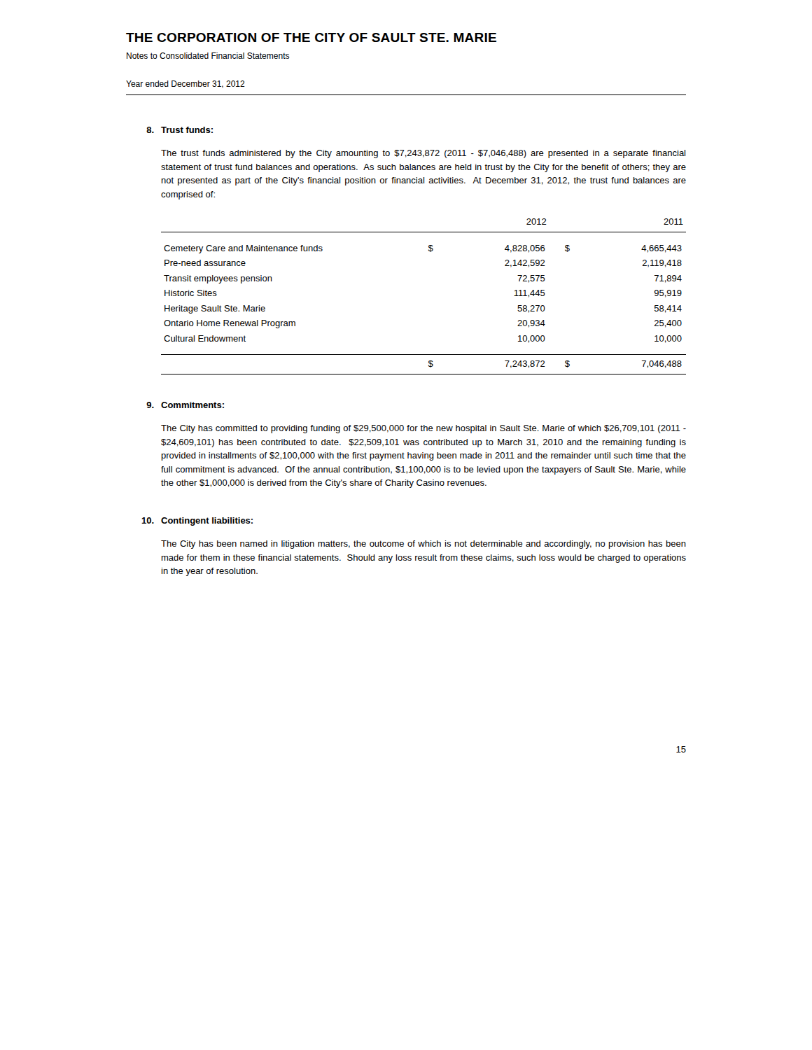THE CORPORATION OF THE CITY OF SAULT STE. MARIE
Notes to Consolidated Financial Statements
Year ended December 31, 2012
8.
Trust funds:
The trust funds administered by the City amounting to $7,243,872 (2011 - $7,046,488) are presented in a separate financial statement of trust fund balances and operations. As such balances are held in trust by the City for the benefit of others; they are not presented as part of the City's financial position or financial activities. At December 31, 2012, the trust fund balances are comprised of:
| | | 2012 | | 2011 |
| --- | --- | --- | --- | --- |
| Cemetery Care and Maintenance funds | $ | 4,828,056 | $ | 4,665,443 |
| Pre-need assurance | | 2,142,592 | | 2,119,418 |
| Transit employees pension | | 72,575 | | 71,894 |
| Historic Sites | | 111,445 | | 95,919 |
| Heritage Sault Ste. Marie | | 58,270 | | 58,414 |
| Ontario Home Renewal Program | | 20,934 | | 25,400 |
| Cultural Endowment | | 10,000 | | 10,000 |
| | $ | 7,243,872 | $ | 7,046,488 |
9.
Commitments:
The City has committed to providing funding of $29,500,000 for the new hospital in Sault Ste. Marie of which $26,709,101 (2011 - $24,609,101) has been contributed to date. $22,509,101 was contributed up to March 31, 2010 and the remaining funding is provided in installments of $2,100,000 with the first payment having been made in 2011 and the remainder until such time that the full commitment is advanced. Of the annual contribution, $1,100,000 is to be levied upon the taxpayers of Sault Ste. Marie, while the other $1,000,000 is derived from the City's share of Charity Casino revenues.
10.
Contingent liabilities:
The City has been named in litigation matters, the outcome of which is not determinable and accordingly, no provision has been made for them in these financial statements. Should any loss result from these claims, such loss would be charged to operations in the year of resolution.
15